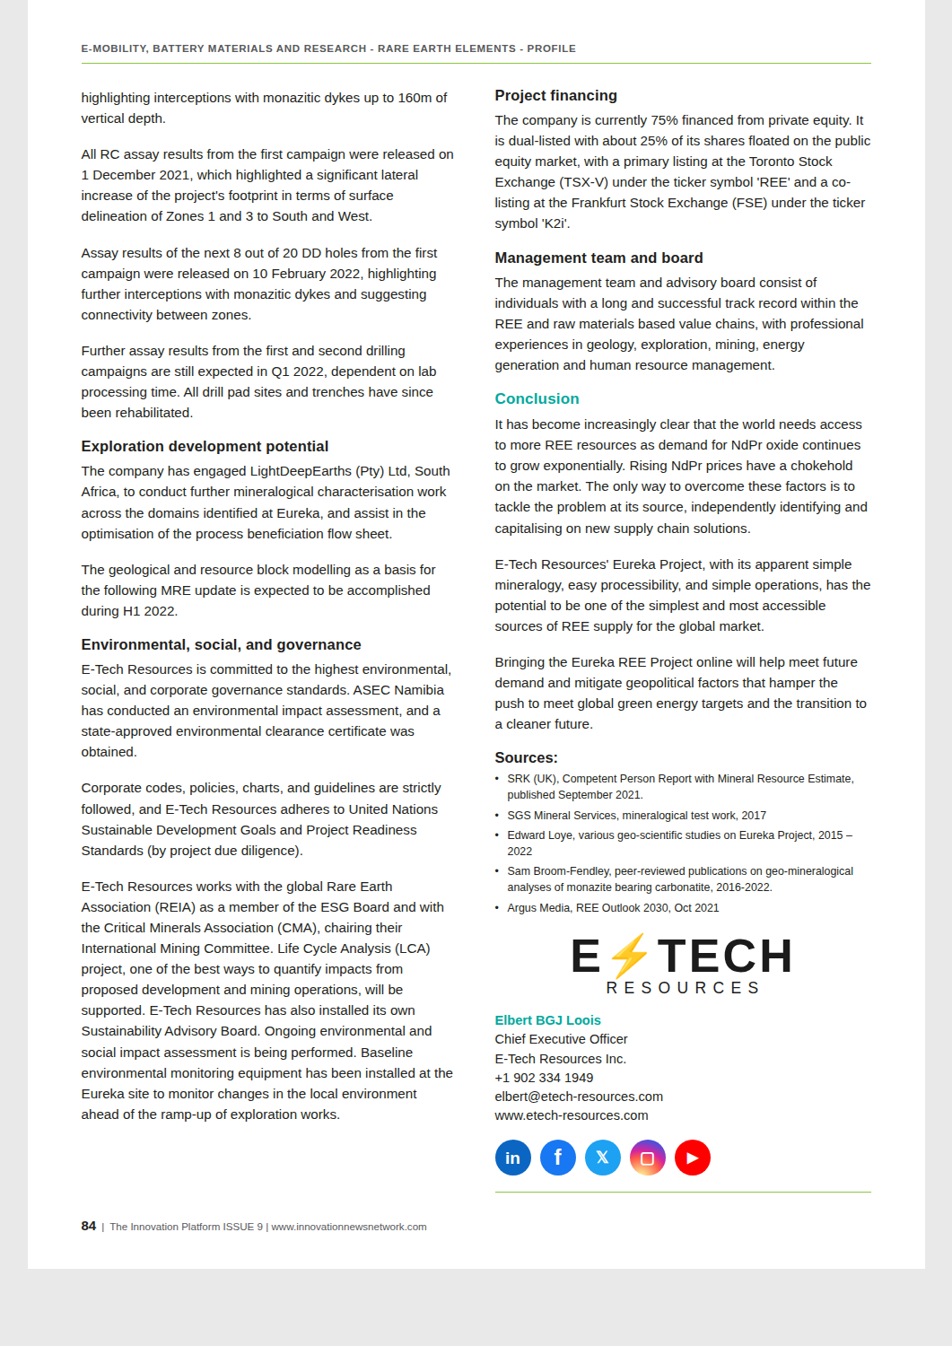E-Mobility, Battery Materials and Research - Rare Earth Elements - Profile
highlighting interceptions with monazitic dykes up to 160m of vertical depth.
All RC assay results from the first campaign were released on 1 December 2021, which highlighted a significant lateral increase of the project's footprint in terms of surface delineation of Zones 1 and 3 to South and West.
Assay results of the next 8 out of 20 DD holes from the first campaign were released on 10 February 2022, highlighting further interceptions with monazitic dykes and suggesting connectivity between zones.
Further assay results from the first and second drilling campaigns are still expected in Q1 2022, dependent on lab processing time. All drill pad sites and trenches have since been rehabilitated.
Exploration development potential
The company has engaged LightDeepEarths (Pty) Ltd, South Africa, to conduct further mineralogical characterisation work across the domains identified at Eureka, and assist in the optimisation of the process beneficiation flow sheet.
The geological and resource block modelling as a basis for the following MRE update is expected to be accomplished during H1 2022.
Environmental, social, and governance
E-Tech Resources is committed to the highest environmental, social, and corporate governance standards. ASEC Namibia has conducted an environmental impact assessment, and a state-approved environmental clearance certificate was obtained.
Corporate codes, policies, charts, and guidelines are strictly followed, and E-Tech Resources adheres to United Nations Sustainable Development Goals and Project Readiness Standards (by project due diligence).
E-Tech Resources works with the global Rare Earth Association (REIA) as a member of the ESG Board and with the Critical Minerals Association (CMA), chairing their International Mining Committee. Life Cycle Analysis (LCA) project, one of the best ways to quantify impacts from proposed development and mining operations, will be supported. E-Tech Resources has also installed its own Sustainability Advisory Board. Ongoing environmental and social impact assessment is being performed. Baseline environmental monitoring equipment has been installed at the Eureka site to monitor changes in the local environment ahead of the ramp-up of exploration works.
Project financing
The company is currently 75% financed from private equity. It is dual-listed with about 25% of its shares floated on the public equity market, with a primary listing at the Toronto Stock Exchange (TSX-V) under the ticker symbol 'REE' and a co-listing at the Frankfurt Stock Exchange (FSE) under the ticker symbol 'K2i'.
Management team and board
The management team and advisory board consist of individuals with a long and successful track record within the REE and raw materials based value chains, with professional experiences in geology, exploration, mining, energy generation and human resource management.
Conclusion
It has become increasingly clear that the world needs access to more REE resources as demand for NdPr oxide continues to grow exponentially. Rising NdPr prices have a chokehold on the market. The only way to overcome these factors is to tackle the problem at its source, independently identifying and capitalising on new supply chain solutions.
E-Tech Resources' Eureka Project, with its apparent simple mineralogy, easy processibility, and simple operations, has the potential to be one of the simplest and most accessible sources of REE supply for the global market.
Bringing the Eureka REE Project online will help meet future demand and mitigate geopolitical factors that hamper the push to meet global green energy targets and the transition to a cleaner future.
Sources:
SRK (UK), Competent Person Report with Mineral Resource Estimate, published September 2021.
SGS Mineral Services, mineralogical test work, 2017
Edward Loye, various geo-scientific studies on Eureka Project, 2015 – 2022
Sam Broom-Fendley, peer-reviewed publications on geo-mineralogical analyses of monazite bearing carbonatite, 2016-2022.
Argus Media, REE Outlook 2030, Oct 2021
E⚡TECH
RESOURCES
Elbert BGJ Loois
Chief Executive Officer
E-Tech Resources Inc.
+1 902 334 1949
elbert@etech-resources.com
www.etech-resources.com
in f 𝕏 ▢ ▶
84 | The Innovation Platform ISSUE 9 | www.innovationnewsnetwork.com